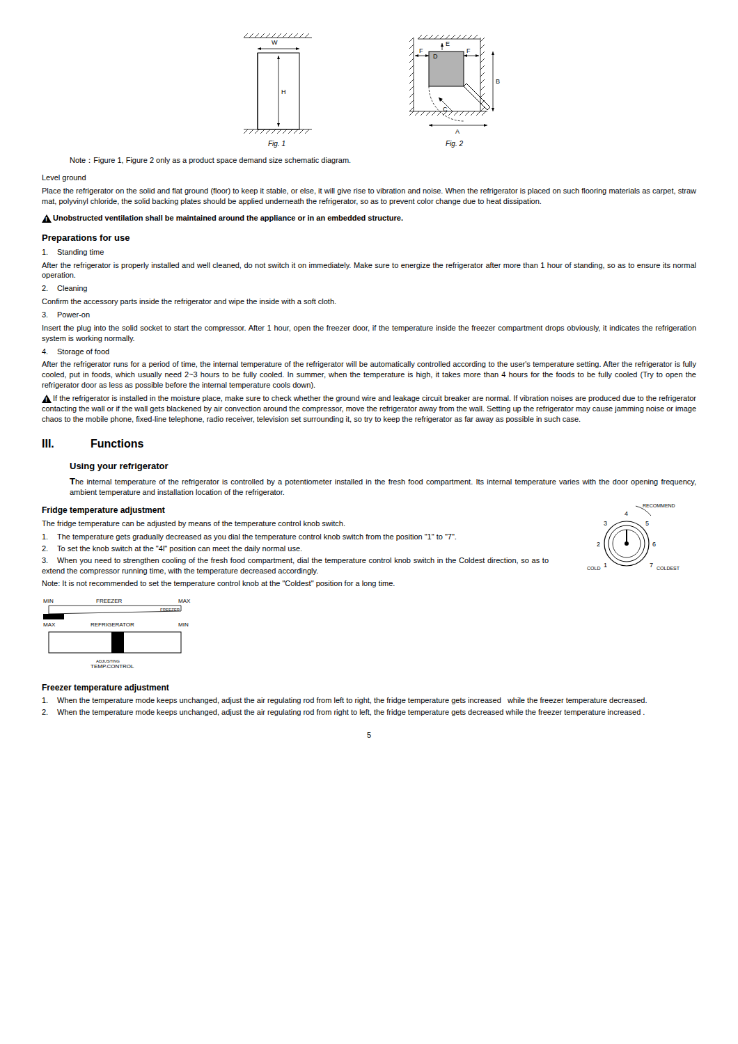W H Fig. 1
E F F D B C A Fig. 2
Note：Figure 1, Figure 2 only as a product space demand size schematic diagram.
Level ground
Place the refrigerator on the solid and flat ground (floor) to keep it stable, or else, it will give rise to vibration and noise. When the refrigerator is placed on such flooring materials as carpet, straw mat, polyvinyl chloride, the solid backing plates should be applied underneath the refrigerator, so as to prevent color change due to heat dissipation.
Unobstructed ventilation shall be maintained around the appliance or in an embedded structure.
Preparations for use
1. Standing time
After the refrigerator is properly installed and well cleaned, do not switch it on immediately. Make sure to energize the refrigerator after more than 1 hour of standing, so as to ensure its normal operation.
2. Cleaning
Confirm the accessory parts inside the refrigerator and wipe the inside with a soft cloth.
3. Power-on
Insert the plug into the solid socket to start the compressor. After 1 hour, open the freezer door, if the temperature inside the freezer compartment drops obviously, it indicates the refrigeration system is working normally.
4. Storage of food
After the refrigerator runs for a period of time, the internal temperature of the refrigerator will be automatically controlled according to the user's temperature setting. After the refrigerator is fully cooled, put in foods, which usually need 2~3 hours to be fully cooled. In summer, when the temperature is high, it takes more than 4 hours for the foods to be fully cooled (Try to open the refrigerator door as less as possible before the internal temperature cools down).
If the refrigerator is installed in the moisture place, make sure to check whether the ground wire and leakage circuit breaker are normal. If vibration noises are produced due to the refrigerator contacting the wall or if the wall gets blackened by air convection around the compressor, move the refrigerator away from the wall. Setting up the refrigerator may cause jamming noise or image chaos to the mobile phone, fixed-line telephone, radio receiver, television set surrounding it, so try to keep the refrigerator as far away as possible in such case.
III. Functions
Using your refrigerator
The internal temperature of the refrigerator is controlled by a potentiometer installed in the fresh food compartment. Its internal temperature varies with the door opening frequency, ambient temperature and installation location of the refrigerator.
RECOMMEND 4 3 5 2 6 1 7 COLD COLDEST
Fridge temperature adjustment
The fridge temperature can be adjusted by means of the temperature control knob switch.
1. The temperature gets gradually decreased as you dial the temperature control knob switch from the position "1" to "7".
2. To set the knob switch at the "4l" position can meet the daily normal use.
3. When you need to strengthen cooling of the fresh food compartment, dial the temperature control knob switch in the Coldest direction, so as to extend the compressor running time, with the temperature decreased accordingly.
Note: It is not recommended to set the temperature control knob at the "Coldest" position for a long time.
MIN FREEZER MAX FREEZER MAX REFRIGERATOR MIN ADJUSTING TEMP.CONTROL
Freezer temperature adjustment
1. When the temperature mode keeps unchanged, adjust the air regulating rod from left to right, the fridge temperature gets increased while the freezer temperature decreased.
2. When the temperature mode keeps unchanged, adjust the air regulating rod from right to left, the fridge temperature gets decreased while the freezer temperature increased .
5